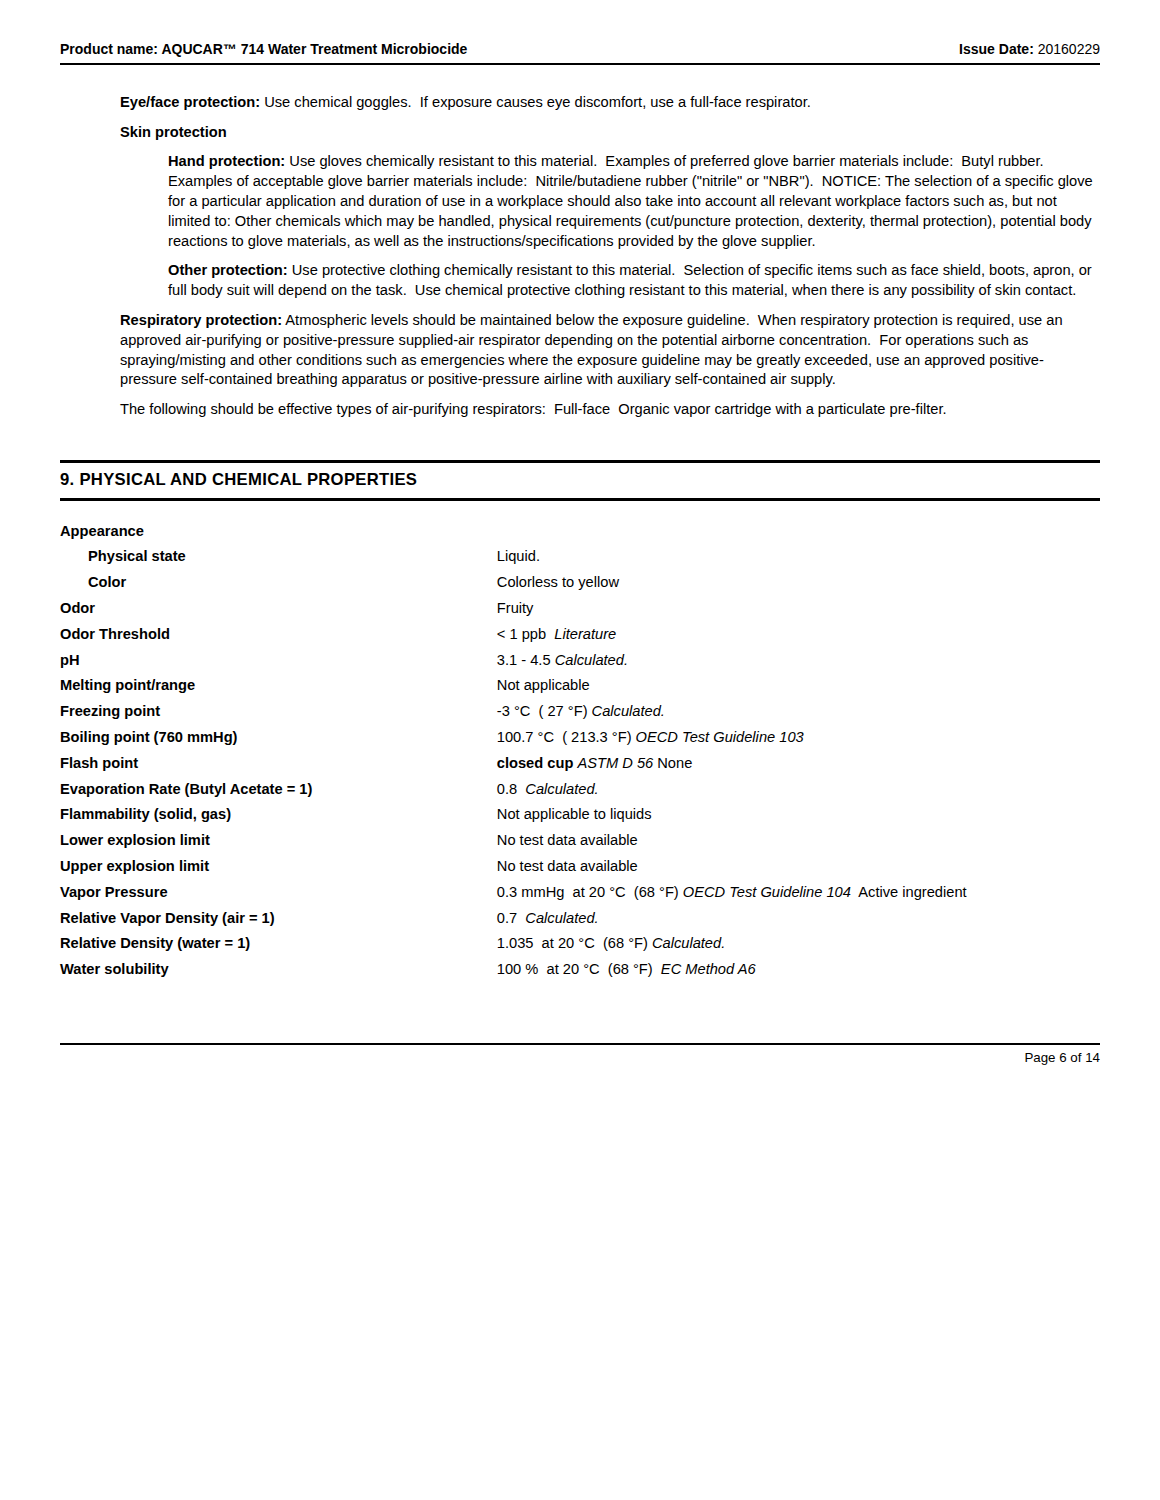Product name: AQUCAR™ 714 Water Treatment Microbiocide Issue Date: 20160229
Eye/face protection: Use chemical goggles. If exposure causes eye discomfort, use a full-face respirator.
Skin protection
Hand protection: Use gloves chemically resistant to this material. Examples of preferred glove barrier materials include: Butyl rubber. Examples of acceptable glove barrier materials include: Nitrile/butadiene rubber ("nitrile" or "NBR"). NOTICE: The selection of a specific glove for a particular application and duration of use in a workplace should also take into account all relevant workplace factors such as, but not limited to: Other chemicals which may be handled, physical requirements (cut/puncture protection, dexterity, thermal protection), potential body reactions to glove materials, as well as the instructions/specifications provided by the glove supplier.
Other protection: Use protective clothing chemically resistant to this material. Selection of specific items such as face shield, boots, apron, or full body suit will depend on the task. Use chemical protective clothing resistant to this material, when there is any possibility of skin contact.
Respiratory protection: Atmospheric levels should be maintained below the exposure guideline. When respiratory protection is required, use an approved air-purifying or positive-pressure supplied-air respirator depending on the potential airborne concentration. For operations such as spraying/misting and other conditions such as emergencies where the exposure guideline may be greatly exceeded, use an approved positive-pressure self-contained breathing apparatus or positive-pressure airline with auxiliary self-contained air supply.
The following should be effective types of air-purifying respirators: Full-face Organic vapor cartridge with a particulate pre-filter.
9. PHYSICAL AND CHEMICAL PROPERTIES
| Appearance | |
| Physical state | Liquid. |
| Color | Colorless to yellow |
| Odor | Fruity |
| Odor Threshold | < 1 ppb Literature |
| pH | 3.1 - 4.5 Calculated. |
| Melting point/range | Not applicable |
| Freezing point | -3 °C ( 27 °F) Calculated. |
| Boiling point (760 mmHg) | 100.7 °C ( 213.3 °F) OECD Test Guideline 103 |
| Flash point | closed cup ASTM D 56 None |
| Evaporation Rate (Butyl Acetate = 1) | 0.8 Calculated. |
| Flammability (solid, gas) | Not applicable to liquids |
| Lower explosion limit | No test data available |
| Upper explosion limit | No test data available |
| Vapor Pressure | 0.3 mmHg at 20 °C (68 °F) OECD Test Guideline 104 Active ingredient |
| Relative Vapor Density (air = 1) | 0.7 Calculated. |
| Relative Density (water = 1) | 1.035 at 20 °C (68 °F) Calculated. |
| Water solubility | 100 % at 20 °C (68 °F) EC Method A6 |
Page 6 of 14